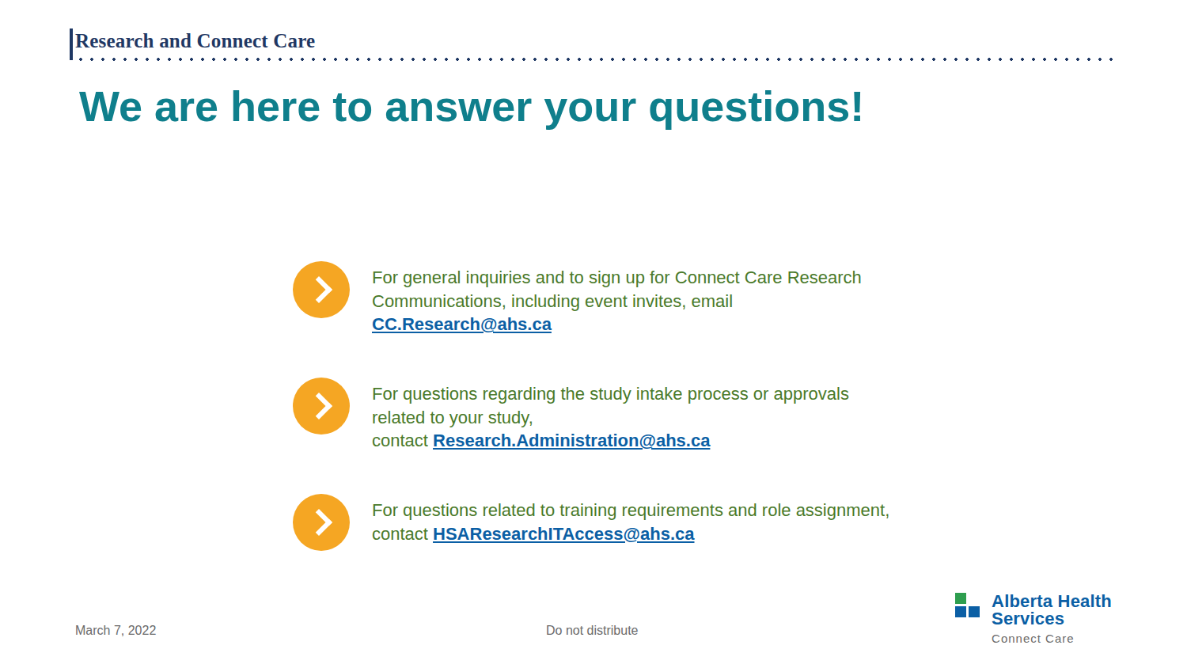Research and Connect Care
We are here to answer your questions!
For general inquiries and to sign up for Connect Care Research Communications, including event invites, email CC.Research@ahs.ca
For questions regarding the study intake process or approvals related to your study,
contact Research.Administration@ahs.ca
For questions related to training requirements and role assignment,
contact HSAResearchITAccess@ahs.ca
March 7, 2022
Do not distribute
Alberta Health
Services
Connect Care